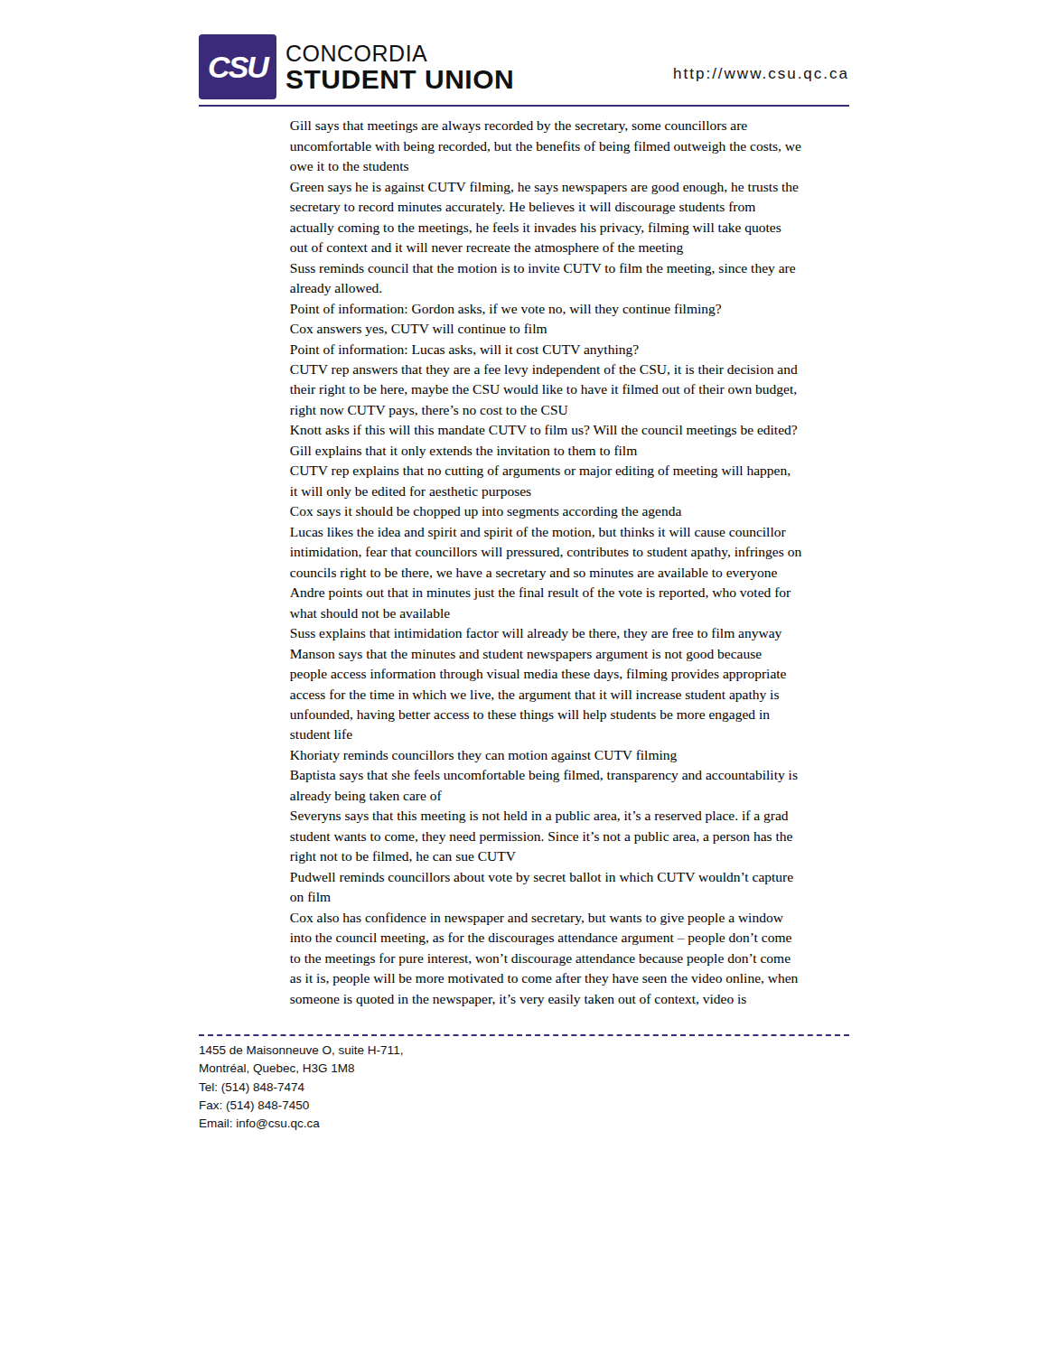CSU
CONCORDIA
STUDENT UNION
http://www.csu.qc.ca
Gill says that meetings are always recorded by the secretary, some councillors are uncomfortable with being recorded, but the benefits of being filmed outweigh the costs, we owe it to the students
Green says he is against CUTV filming, he says newspapers are good enough, he trusts the secretary to record minutes accurately. He believes it will discourage students from actually coming to the meetings, he feels it invades his privacy, filming will take quotes out of context and it will never recreate the atmosphere of the meeting
Suss reminds council that the motion is to invite CUTV to film the meeting, since they are already allowed.
Point of information: Gordon asks, if we vote no, will they continue filming?
Cox answers yes, CUTV will continue to film
Point of information: Lucas asks, will it cost CUTV anything?
CUTV rep answers that they are a fee levy independent of the CSU, it is their decision and their right to be here, maybe the CSU would like to have it filmed out of their own budget, right now CUTV pays, there’s no cost to the CSU
Knott asks if this will this mandate CUTV to film us? Will the council meetings be edited?
Gill explains that it only extends the invitation to them to film
CUTV rep explains that no cutting of arguments or major editing of meeting will happen, it will only be edited for aesthetic purposes
Cox says it should be chopped up into segments according the agenda
Lucas likes the idea and spirit and spirit of the motion, but thinks it will cause councillor intimidation, fear that councillors will pressured, contributes to student apathy, infringes on councils right to be there, we have a secretary and so minutes are available to everyone
Andre points out that in minutes just the final result of the vote is reported, who voted for what should not be available
Suss explains that intimidation factor will already be there, they are free to film anyway
Manson says that the minutes and student newspapers argument is not good because people access information through visual media these days, filming provides appropriate access for the time in which we live, the argument that it will increase student apathy is unfounded, having better access to these things will help students be more engaged in student life
Khoriaty reminds councillors they can motion against CUTV filming
Baptista says that she feels uncomfortable being filmed, transparency and accountability is already being taken care of
Severyns says that this meeting is not held in a public area, it’s a reserved place. if a grad student wants to come, they need permission. Since it’s not a public area, a person has the right not to be filmed, he can sue CUTV
Pudwell reminds councillors about vote by secret ballot in which CUTV wouldn’t capture on film
Cox also has confidence in newspaper and secretary, but wants to give people a window into the council meeting, as for the discourages attendance argument – people don’t come to the meetings for pure interest, won’t discourage attendance because people don’t come as it is, people will be more motivated to come after they have seen the video online, when someone is quoted in the newspaper, it’s very easily taken out of context, video is
1455 de Maisonneuve O, suite H-711,
Montréal, Quebec, H3G 1M8
Tel: (514) 848-7474
Fax: (514) 848-7450
Email: info@csu.qc.ca